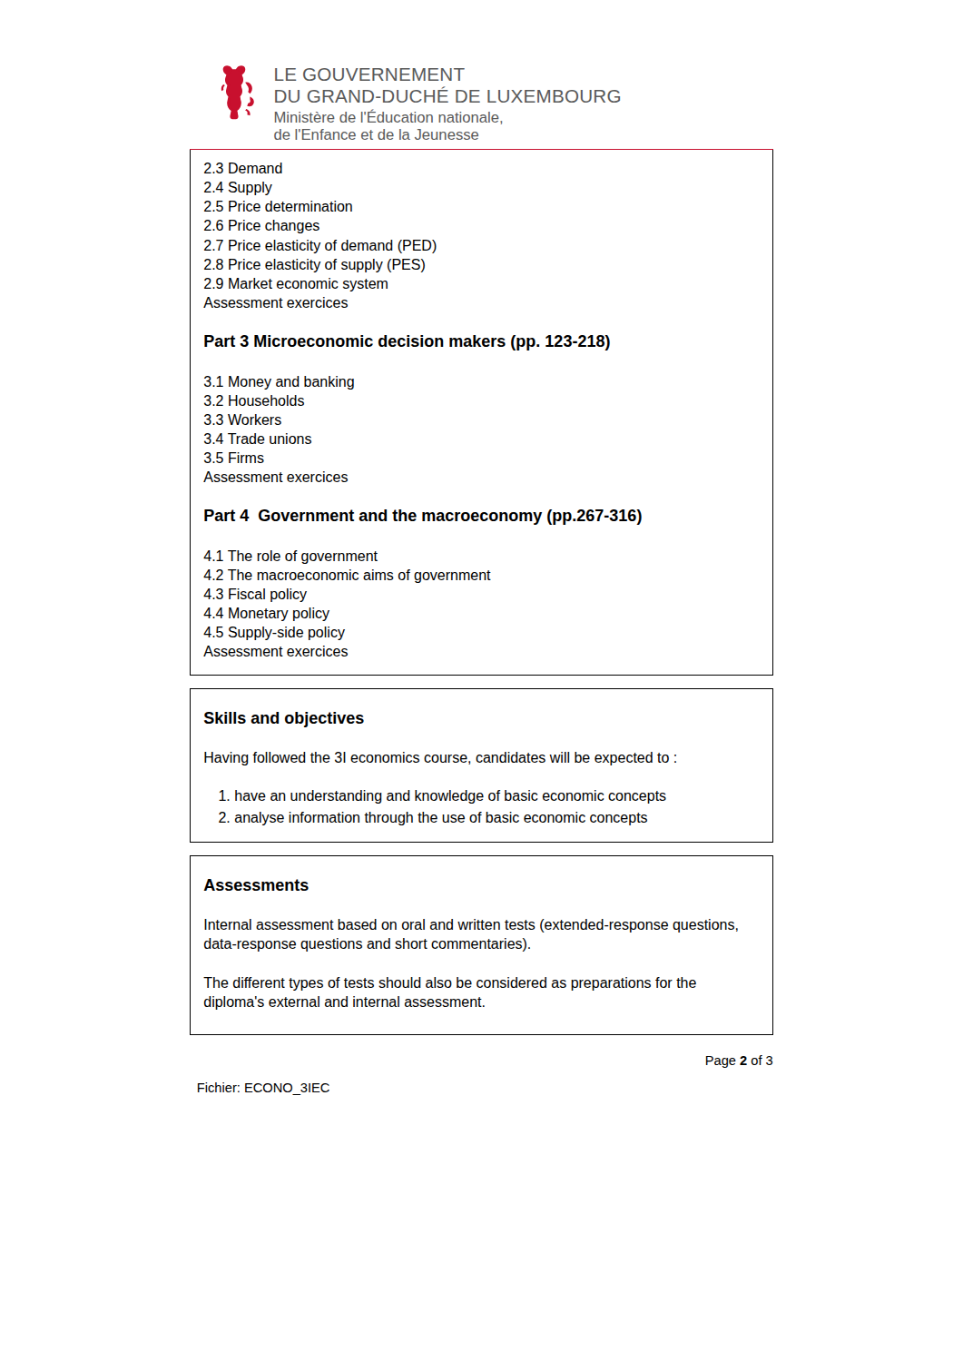LE GOUVERNEMENT
DU GRAND-DUCHÉ DE LUXEMBOURG
Ministère de l'Éducation nationale,
de l'Enfance et de la Jeunesse
2.3 Demand
2.4 Supply
2.5 Price determination
2.6 Price changes
2.7 Price elasticity of demand (PED)
2.8 Price elasticity of supply (PES)
2.9 Market economic system
Assessment exercices
Part 3 Microeconomic decision makers (pp. 123-218)
3.1 Money and banking
3.2 Households
3.3 Workers
3.4 Trade unions
3.5 Firms
Assessment exercices
Part 4 Government and the macroeconomy (pp.267-316)
4.1 The role of government
4.2 The macroeconomic aims of government
4.3 Fiscal policy
4.4 Monetary policy
4.5 Supply-side policy
Assessment exercices
Skills and objectives
Having followed the 3I economics course, candidates will be expected to :
have an understanding and knowledge of basic economic concepts
analyse information through the use of basic economic concepts
Assessments
Internal assessment based on oral and written tests (extended-response questions, data-response questions and short commentaries).
The different types of tests should also be considered as preparations for the diploma's external and internal assessment.
Page 2 of 3
Fichier: ECONO_3IEC